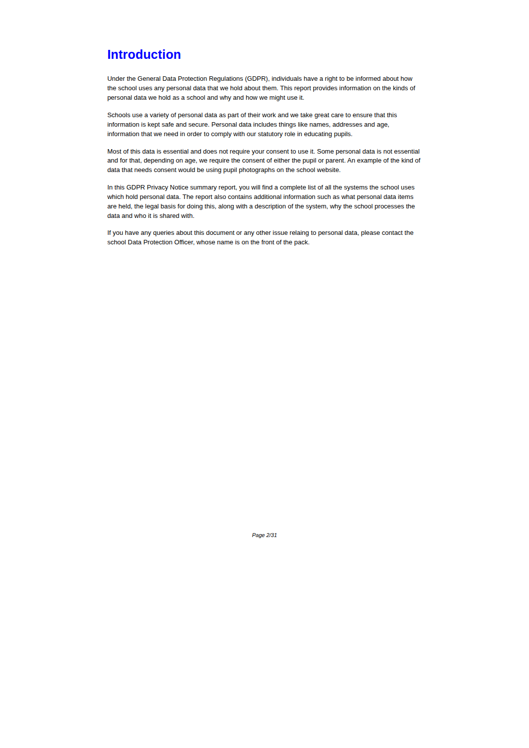Introduction
Under the General Data Protection Regulations (GDPR), individuals have a right to be informed about how the school uses any personal data that we hold about them. This report provides information on the kinds of personal data we hold as a school and why and how we might use it.
Schools use a variety of personal data as part of their work and we take great care to ensure that this information is kept safe and secure. Personal data includes things like names, addresses and age, information that we need in order to comply with our statutory role in educating pupils.
Most of this data is essential and does not require your consent to use it. Some personal data is not essential and for that, depending on age, we require the consent of either the pupil or parent. An example of the kind of data that needs consent would be using pupil photographs on the school website.
In this GDPR Privacy Notice summary report, you will find a complete list of all the systems the school uses which hold personal data. The report also contains additional information such as what personal data items are held, the legal basis for doing this, along with a description of the system, why the school processes the data and who it is shared with.
If you have any queries about this document or any other issue relaing to personal data, please contact the school Data Protection Officer, whose name is on the front of the pack.
Page 2/31